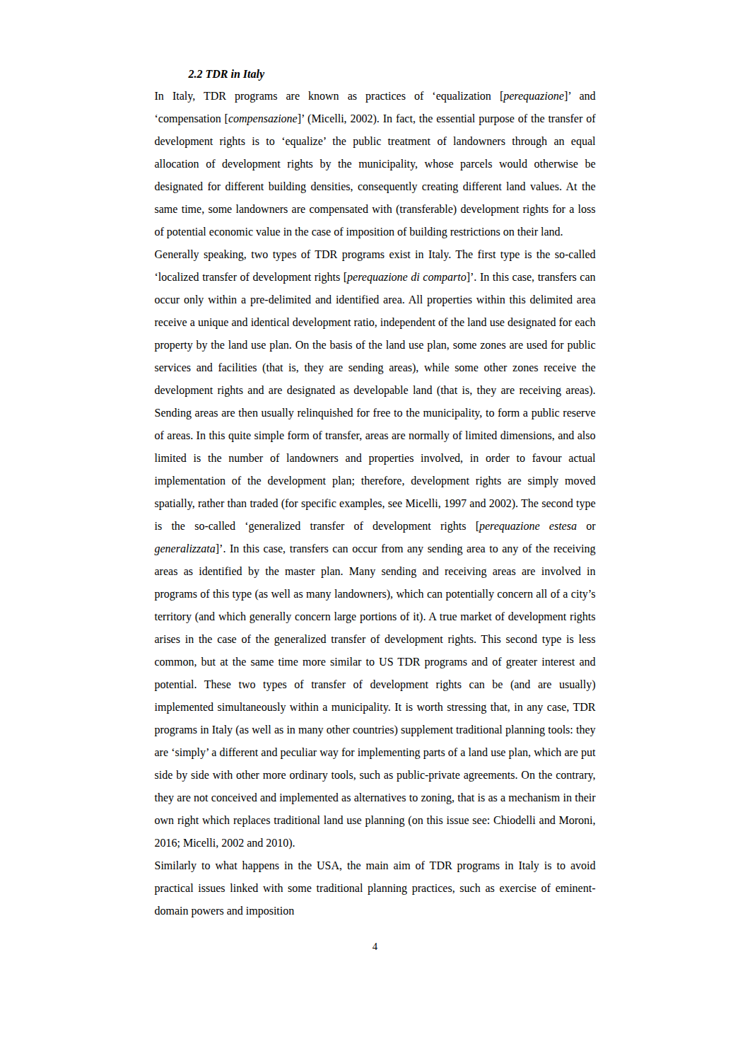2.2 TDR in Italy
In Italy, TDR programs are known as practices of ‘equalization [perequazione]’ and ‘compensation [compensazione]’ (Micelli, 2002). In fact, the essential purpose of the transfer of development rights is to ‘equalize’ the public treatment of landowners through an equal allocation of development rights by the municipality, whose parcels would otherwise be designated for different building densities, consequently creating different land values. At the same time, some landowners are compensated with (transferable) development rights for a loss of potential economic value in the case of imposition of building restrictions on their land.
Generally speaking, two types of TDR programs exist in Italy. The first type is the so-called ‘localized transfer of development rights [perequazione di comparto]’. In this case, transfers can occur only within a pre-delimited and identified area. All properties within this delimited area receive a unique and identical development ratio, independent of the land use designated for each property by the land use plan. On the basis of the land use plan, some zones are used for public services and facilities (that is, they are sending areas), while some other zones receive the development rights and are designated as developable land (that is, they are receiving areas). Sending areas are then usually relinquished for free to the municipality, to form a public reserve of areas. In this quite simple form of transfer, areas are normally of limited dimensions, and also limited is the number of landowners and properties involved, in order to favour actual implementation of the development plan; therefore, development rights are simply moved spatially, rather than traded (for specific examples, see Micelli, 1997 and 2002). The second type is the so-called ‘generalized transfer of development rights [perequazione estesa or generalizzata]’. In this case, transfers can occur from any sending area to any of the receiving areas as identified by the master plan. Many sending and receiving areas are involved in programs of this type (as well as many landowners), which can potentially concern all of a city’s territory (and which generally concern large portions of it). A true market of development rights arises in the case of the generalized transfer of development rights. This second type is less common, but at the same time more similar to US TDR programs and of greater interest and potential. These two types of transfer of development rights can be (and are usually) implemented simultaneously within a municipality. It is worth stressing that, in any case, TDR programs in Italy (as well as in many other countries) supplement traditional planning tools: they are ‘simply’ a different and peculiar way for implementing parts of a land use plan, which are put side by side with other more ordinary tools, such as public-private agreements. On the contrary, they are not conceived and implemented as alternatives to zoning, that is as a mechanism in their own right which replaces traditional land use planning (on this issue see: Chiodelli and Moroni, 2016; Micelli, 2002 and 2010).
Similarly to what happens in the USA, the main aim of TDR programs in Italy is to avoid practical issues linked with some traditional planning practices, such as exercise of eminent-domain powers and imposition
4